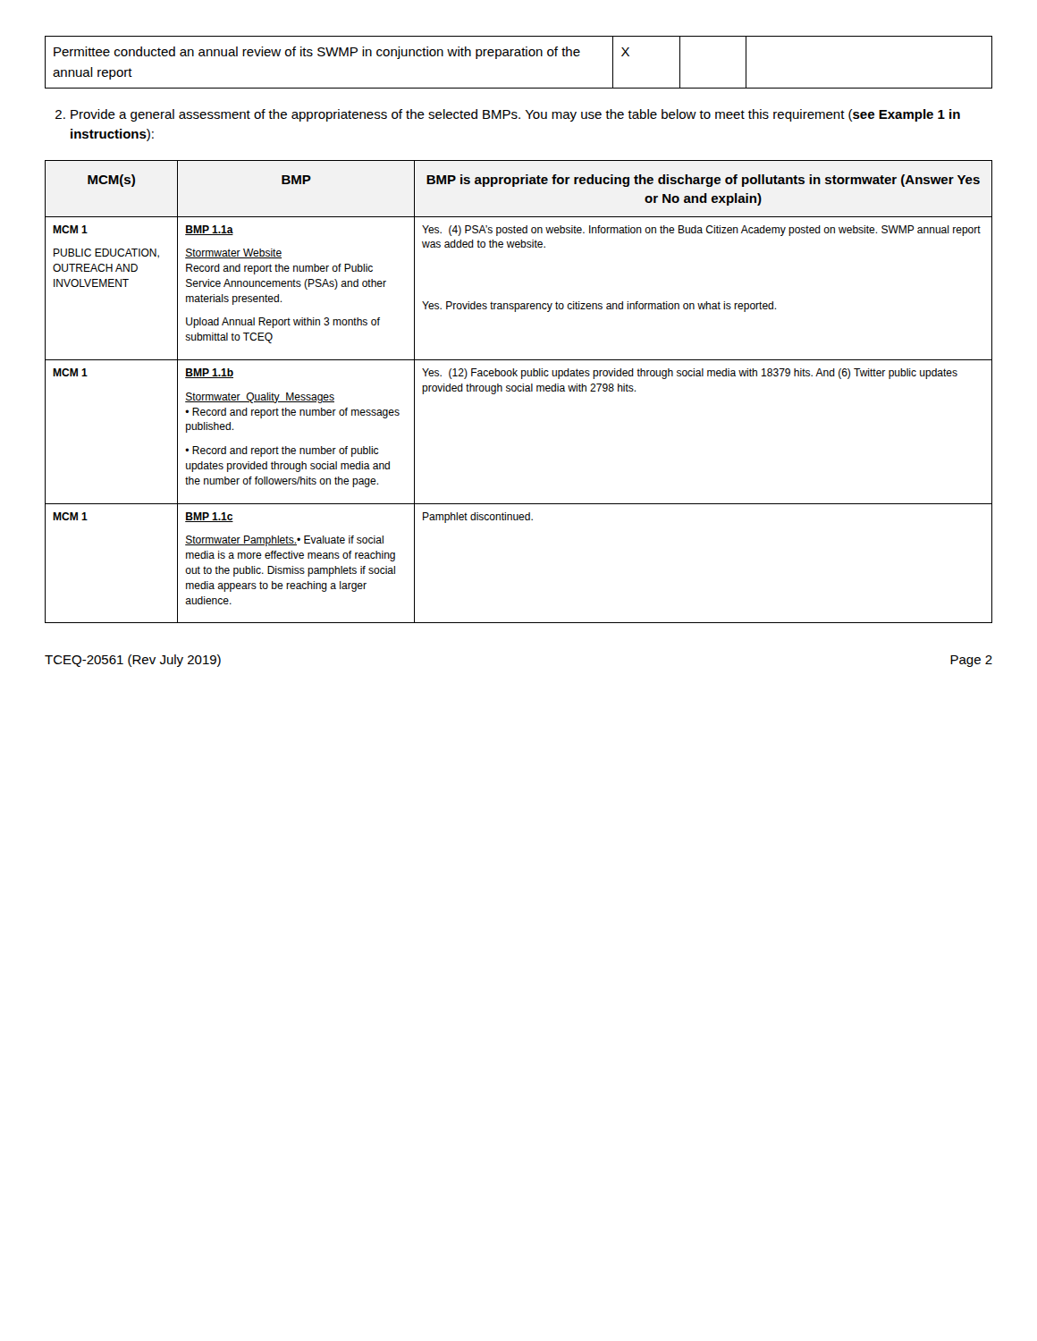| Permittee conducted an annual review of its SWMP in conjunction with preparation of the annual report | X | | |
Provide a general assessment of the appropriateness of the selected BMPs. You may use the table below to meet this requirement (see Example 1 in instructions):
| MCM(s) | BMP | BMP is appropriate for reducing the discharge of pollutants in stormwater (Answer Yes or No and explain) |
| --- | --- | --- |
| MCM 1 PUBLIC EDUCATION, OUTREACH AND INVOLVEMENT | BMP 1.1a Stormwater Website Record and report the number of Public Service Announcements (PSAs) and other materials presented. Upload Annual Report within 3 months of submittal to TCEQ | Yes. (4) PSA’s posted on website. Information on the Buda Citizen Academy posted on website. SWMP annual report was added to the website. Yes. Provides transparency to citizens and information on what is reported. |
| MCM 1 | BMP 1.1b Stormwater Quality Messages • Record and report the number of messages published. • Record and report the number of public updates provided through social media and the number of followers/hits on the page. | Yes. (12) Facebook public updates provided through social media with 18379 hits. And (6) Twitter public updates provided through social media with 2798 hits. |
| MCM 1 | BMP 1.1c Stormwater Pamphlets. • Evaluate if social media is a more effective means of reaching out to the public. Dismiss pamphlets if social media appears to be reaching a larger audience. | Pamphlet discontinued. |
TCEQ-20561 (Rev July 2019) Page 2